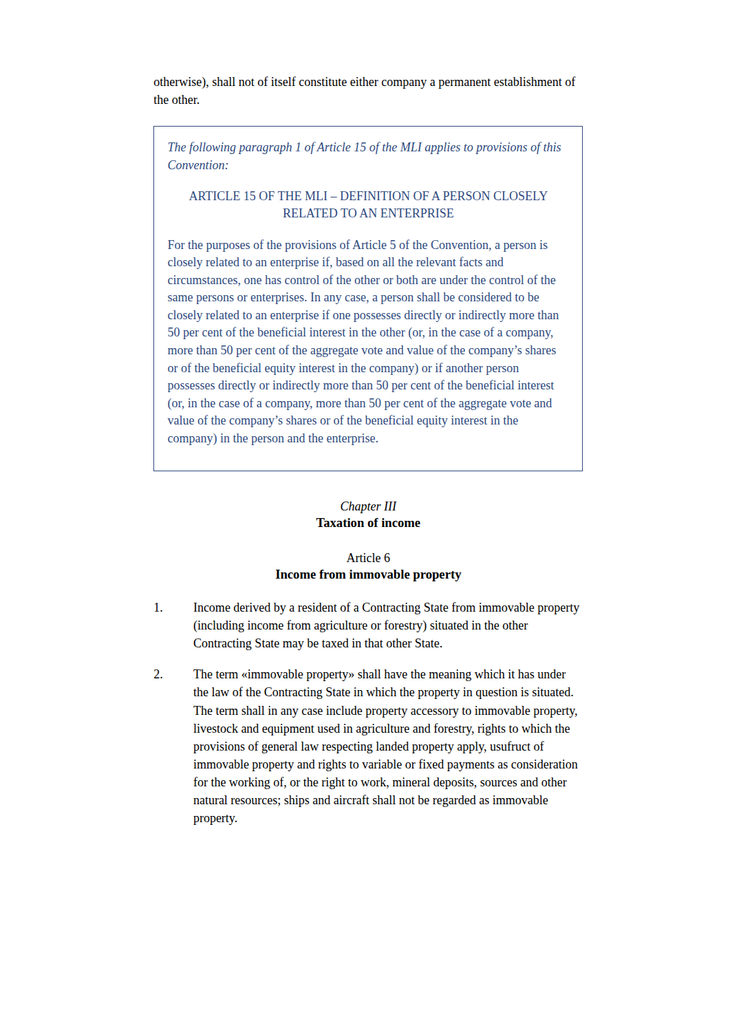otherwise), shall not of itself constitute either company a permanent establishment of the other.
The following paragraph 1 of Article 15 of the MLI applies to provisions of this Convention:
ARTICLE 15 OF THE MLI – DEFINITION OF A PERSON CLOSELY RELATED TO AN ENTERPRISE
For the purposes of the provisions of Article 5 of the Convention, a person is closely related to an enterprise if, based on all the relevant facts and circumstances, one has control of the other or both are under the control of the same persons or enterprises. In any case, a person shall be considered to be closely related to an enterprise if one possesses directly or indirectly more than 50 per cent of the beneficial interest in the other (or, in the case of a company, more than 50 per cent of the aggregate vote and value of the company’s shares or of the beneficial equity interest in the company) or if another person possesses directly or indirectly more than 50 per cent of the beneficial interest (or, in the case of a company, more than 50 per cent of the aggregate vote and value of the company’s shares or of the beneficial equity interest in the company) in the person and the enterprise.
Chapter III Taxation of income
Article 6 Income from immovable property
1. Income derived by a resident of a Contracting State from immovable property (including income from agriculture or forestry) situated in the other Contracting State may be taxed in that other State.
2. The term «immovable property» shall have the meaning which it has under the law of the Contracting State in which the property in question is situated. The term shall in any case include property accessory to immovable property, livestock and equipment used in agriculture and forestry, rights to which the provisions of general law respecting landed property apply, usufruct of immovable property and rights to variable or fixed payments as consideration for the working of, or the right to work, mineral deposits, sources and other natural resources; ships and aircraft shall not be regarded as immovable property.